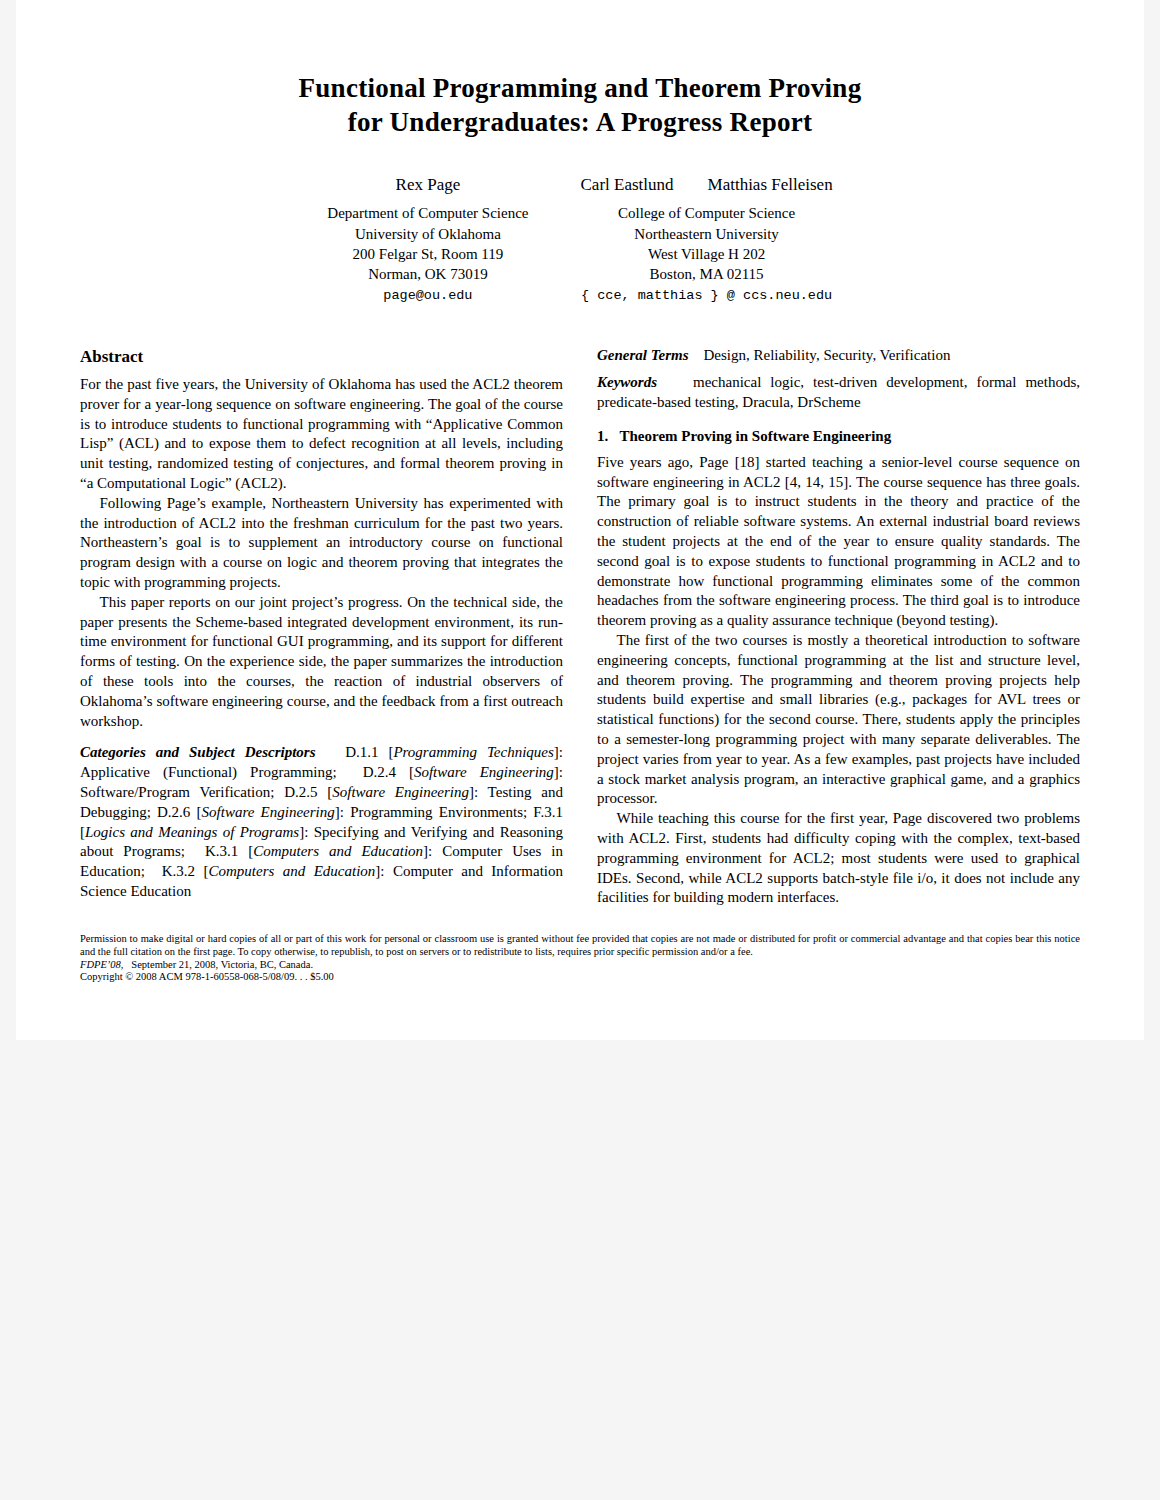Functional Programming and Theorem Proving
for Undergraduates: A Progress Report
Rex Page
Department of Computer Science
University of Oklahoma
200 Felgar St, Room 119
Norman, OK 73019
page@ou.edu
Carl Eastlund Matthias Felleisen
College of Computer Science
Northeastern University
West Village H 202
Boston, MA 02115
{ cce, matthias } @ ccs.neu.edu
Abstract
For the past five years, the University of Oklahoma has used the ACL2 theorem prover for a year-long sequence on software engineering. The goal of the course is to introduce students to functional programming with “Applicative Common Lisp” (ACL) and to expose them to defect recognition at all levels, including unit testing, randomized testing of conjectures, and formal theorem proving in “a Computational Logic” (ACL2).
Following Page’s example, Northeastern University has experimented with the introduction of ACL2 into the freshman curriculum for the past two years. Northeastern’s goal is to supplement an introductory course on functional program design with a course on logic and theorem proving that integrates the topic with programming projects.
This paper reports on our joint project’s progress. On the technical side, the paper presents the Scheme-based integrated development environment, its run-time environment for functional GUI programming, and its support for different forms of testing. On the experience side, the paper summarizes the introduction of these tools into the courses, the reaction of industrial observers of Oklahoma’s software engineering course, and the feedback from a first outreach workshop.
Categories and Subject Descriptors D.1.1 [Programming Techniques]: Applicative (Functional) Programming; D.2.4 [Software Engineering]: Software/Program Verification; D.2.5 [Software Engineering]: Testing and Debugging; D.2.6 [Software Engineering]: Programming Environments; F.3.1 [Logics and Meanings of Programs]: Specifying and Verifying and Reasoning about Programs; K.3.1 [Computers and Education]: Computer Uses in Education; K.3.2 [Computers and Education]: Computer and Information Science Education
General Terms Design, Reliability, Security, Verification
Keywords mechanical logic, test-driven development, formal methods, predicate-based testing, Dracula, DrScheme
1. Theorem Proving in Software Engineering
Five years ago, Page [18] started teaching a senior-level course sequence on software engineering in ACL2 [4, 14, 15]. The course sequence has three goals. The primary goal is to instruct students in the theory and practice of the construction of reliable software systems. An external industrial board reviews the student projects at the end of the year to ensure quality standards. The second goal is to expose students to functional programming in ACL2 and to demonstrate how functional programming eliminates some of the common headaches from the software engineering process. The third goal is to introduce theorem proving as a quality assurance technique (beyond testing).
The first of the two courses is mostly a theoretical introduction to software engineering concepts, functional programming at the list and structure level, and theorem proving. The programming and theorem proving projects help students build expertise and small libraries (e.g., packages for AVL trees or statistical functions) for the second course. There, students apply the principles to a semester-long programming project with many separate deliverables. The project varies from year to year. As a few examples, past projects have included a stock market analysis program, an interactive graphical game, and a graphics processor.
While teaching this course for the first year, Page discovered two problems with ACL2. First, students had difficulty coping with the complex, text-based programming environment for ACL2; most students were used to graphical IDEs. Second, while ACL2 supports batch-style file i/o, it does not include any facilities for building modern interfaces.
Permission to make digital or hard copies of all or part of this work for personal or classroom use is granted without fee provided that copies are not made or distributed for profit or commercial advantage and that copies bear this notice and the full citation on the first page. To copy otherwise, to republish, to post on servers or to redistribute to lists, requires prior specific permission and/or a fee.
FDPE’08, September 21, 2008, Victoria, BC, Canada.
Copyright © 2008 ACM 978-1-60558-068-5/08/09. . . $5.00